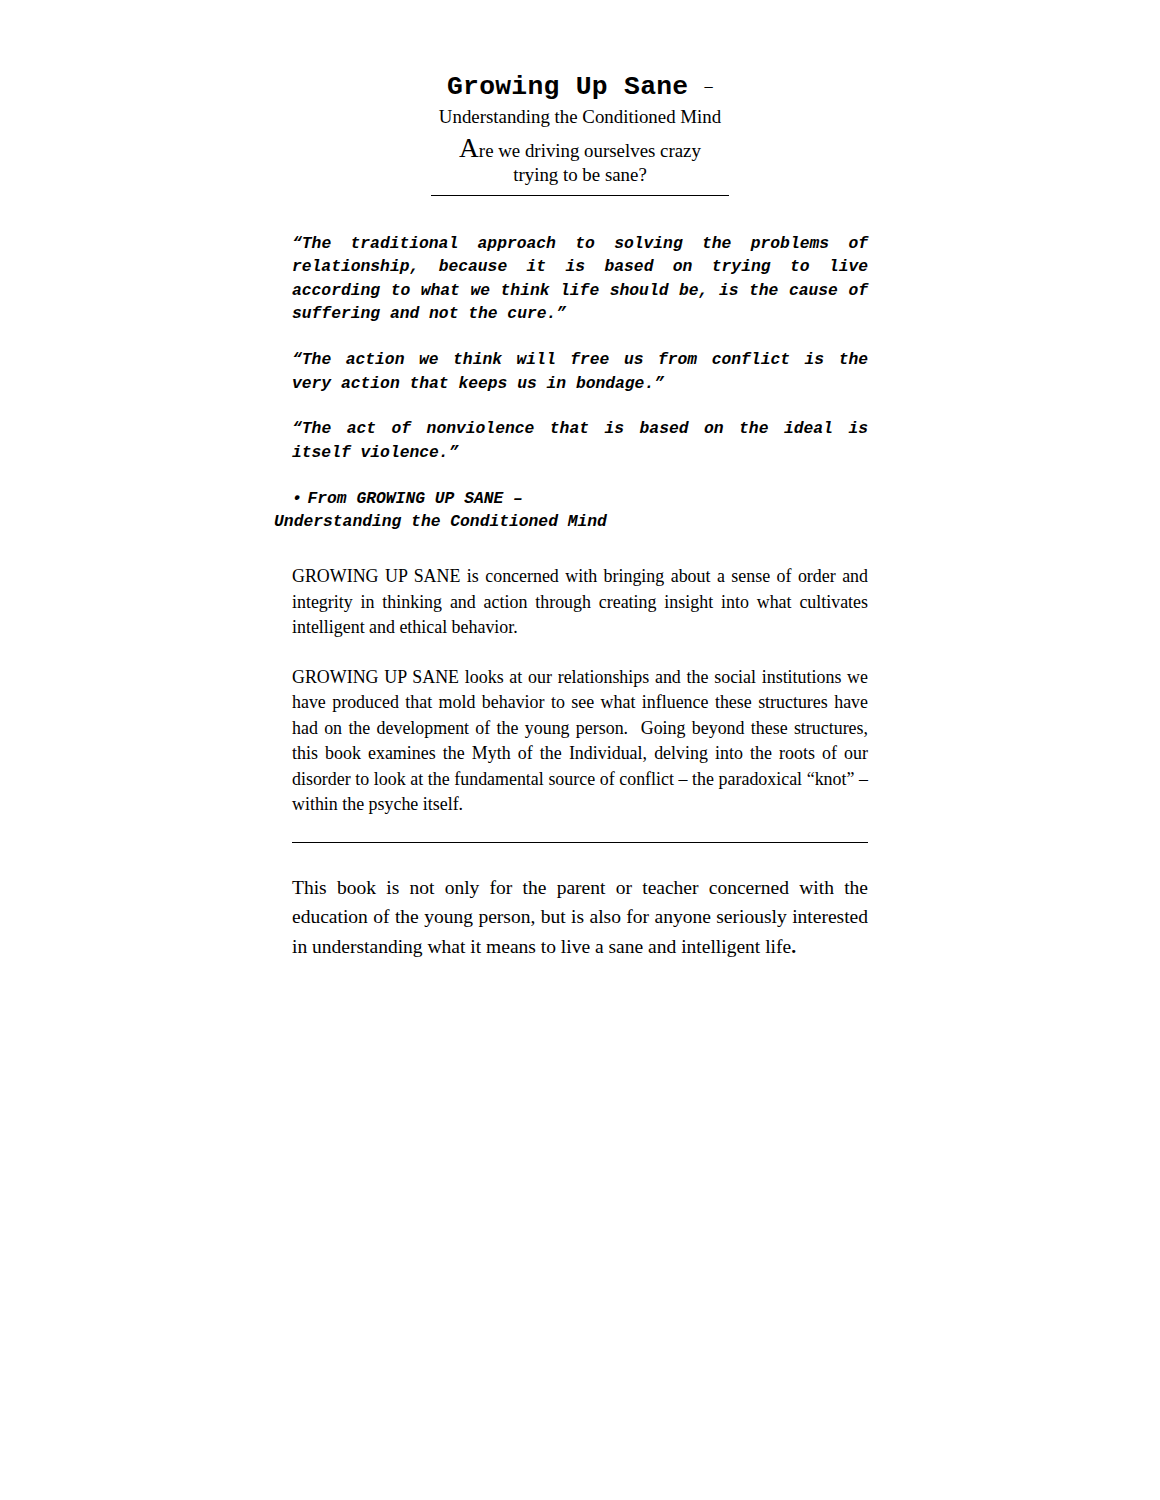Growing Up Sane –
Understanding the Conditioned Mind
Are we driving ourselves crazy
trying to be sane?
“The traditional approach to solving the problems of relationship, because it is based on trying to live according to what we think life should be, is the cause of suffering and not the cure.”
“The action we think will free us from conflict is the very action that keeps us in bondage.”
“The act of nonviolence that is based on the ideal is itself violence.”
•From GROWING UP SANE – Understanding the Conditioned Mind
GROWING UP SANE is concerned with bringing about a sense of order and integrity in thinking and action through creating insight into what cultivates intelligent and ethical behavior.
GROWING UP SANE looks at our relationships and the social institutions we have produced that mold behavior to see what influence these structures have had on the development of the young person. Going beyond these structures, this book examines the Myth of the Individual, delving into the roots of our disorder to look at the fundamental source of conflict – the paradoxical “knot” – within the psyche itself.
This book is not only for the parent or teacher concerned with the education of the young person, but is also for anyone seriously interested in understanding what it means to live a sane and intelligent life.